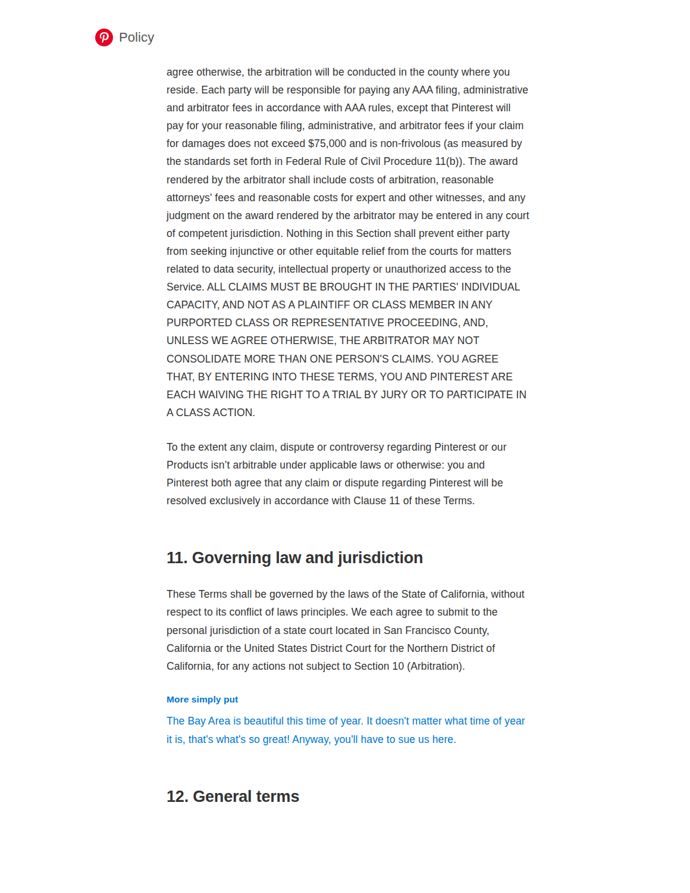Policy
agree otherwise, the arbitration will be conducted in the county where you reside. Each party will be responsible for paying any AAA filing, administrative and arbitrator fees in accordance with AAA rules, except that Pinterest will pay for your reasonable filing, administrative, and arbitrator fees if your claim for damages does not exceed $75,000 and is non-frivolous (as measured by the standards set forth in Federal Rule of Civil Procedure 11(b)). The award rendered by the arbitrator shall include costs of arbitration, reasonable attorneys' fees and reasonable costs for expert and other witnesses, and any judgment on the award rendered by the arbitrator may be entered in any court of competent jurisdiction. Nothing in this Section shall prevent either party from seeking injunctive or other equitable relief from the courts for matters related to data security, intellectual property or unauthorized access to the Service. ALL CLAIMS MUST BE BROUGHT IN THE PARTIES' INDIVIDUAL CAPACITY, AND NOT AS A PLAINTIFF OR CLASS MEMBER IN ANY PURPORTED CLASS OR REPRESENTATIVE PROCEEDING, AND, UNLESS WE AGREE OTHERWISE, THE ARBITRATOR MAY NOT CONSOLIDATE MORE THAN ONE PERSON'S CLAIMS. YOU AGREE THAT, BY ENTERING INTO THESE TERMS, YOU AND PINTEREST ARE EACH WAIVING THE RIGHT TO A TRIAL BY JURY OR TO PARTICIPATE IN A CLASS ACTION.
To the extent any claim, dispute or controversy regarding Pinterest or our Products isn’t arbitrable under applicable laws or otherwise: you and Pinterest both agree that any claim or dispute regarding Pinterest will be resolved exclusively in accordance with Clause 11 of these Terms.
11. Governing law and jurisdiction
These Terms shall be governed by the laws of the State of California, without respect to its conflict of laws principles. We each agree to submit to the personal jurisdiction of a state court located in San Francisco County, California or the United States District Court for the Northern District of California, for any actions not subject to Section 10 (Arbitration).
More simply put
The Bay Area is beautiful this time of year. It doesn't matter what time of year it is, that's what's so great! Anyway, you'll have to sue us here.
12. General terms